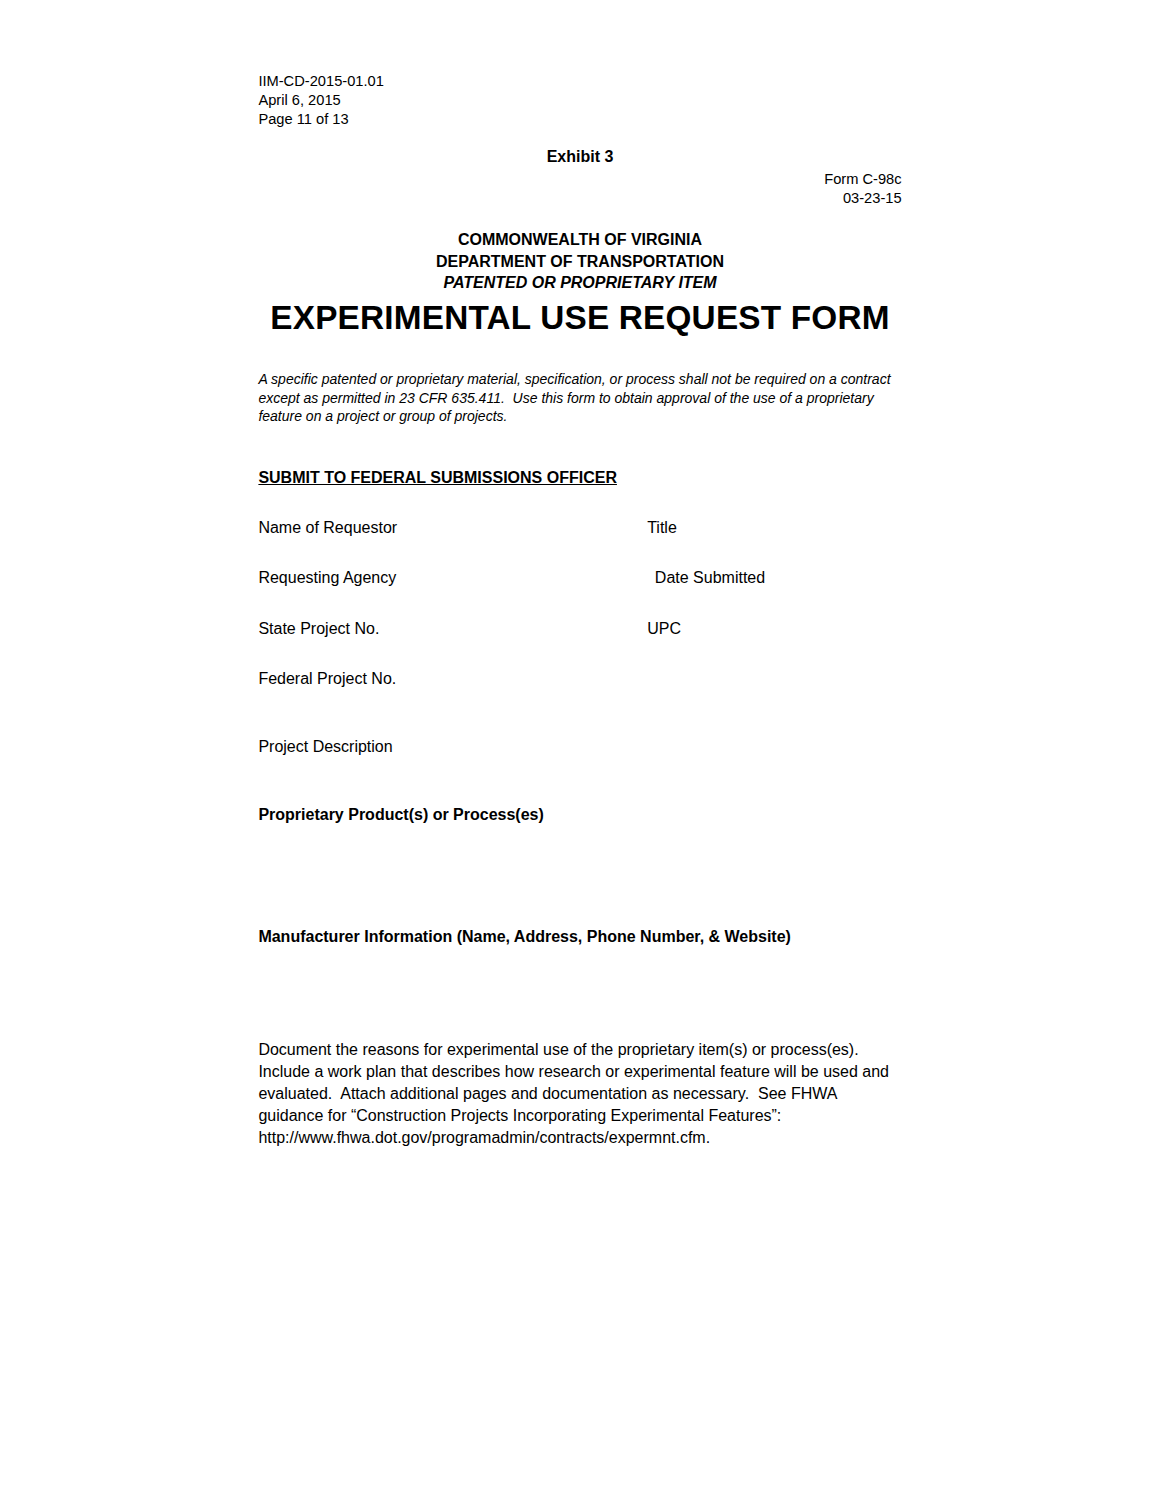IIM-CD-2015-01.01
April 6, 2015
Page 11 of 13
Exhibit 3
Form C-98c
03-23-15
COMMONWEALTH OF VIRGINIA
DEPARTMENT OF TRANSPORTATION
PATENTED OR PROPRIETARY ITEM
EXPERIMENTAL USE REQUEST FORM
A specific patented or proprietary material, specification, or process shall not be required on a contract except as permitted in 23 CFR 635.411. Use this form to obtain approval of the use of a proprietary feature on a project or group of projects.
SUBMIT TO FEDERAL SUBMISSIONS OFFICER
Name of Requestor
Title
Requesting Agency
Date Submitted
State Project No.
UPC
Federal Project No.
Project Description
Proprietary Product(s) or Process(es)
Manufacturer Information (Name, Address, Phone Number, & Website)
Document the reasons for experimental use of the proprietary item(s) or process(es). Include a work plan that describes how research or experimental feature will be used and evaluated. Attach additional pages and documentation as necessary. See FHWA guidance for “Construction Projects Incorporating Experimental Features”: http://www.fhwa.dot.gov/programadmin/contracts/expermnt.cfm.